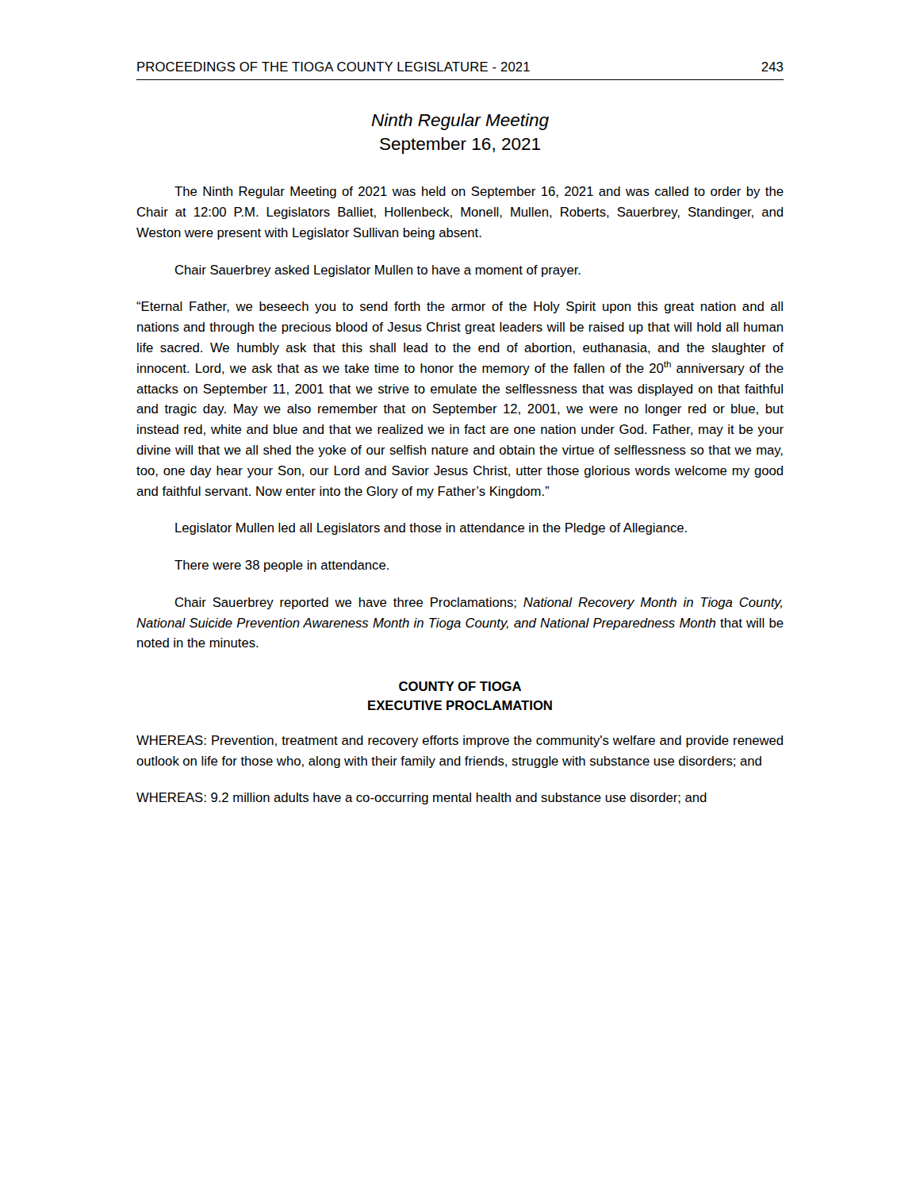Proceedings of the Tioga County Legislature - 2021 243
Ninth Regular MeetingSeptember 16, 2021
The Ninth Regular Meeting of 2021 was held on September 16, 2021 and was called to order by the Chair at 12:00 P.M. Legislators Balliet, Hollenbeck, Monell, Mullen, Roberts, Sauerbrey, Standinger, and Weston were present with Legislator Sullivan being absent.
Chair Sauerbrey asked Legislator Mullen to have a moment of prayer.
“Eternal Father, we beseech you to send forth the armor of the Holy Spirit upon this great nation and all nations and through the precious blood of Jesus Christ great leaders will be raised up that will hold all human life sacred. We humbly ask that this shall lead to the end of abortion, euthanasia, and the slaughter of innocent. Lord, we ask that as we take time to honor the memory of the fallen of the 20th anniversary of the attacks on September 11, 2001 that we strive to emulate the selflessness that was displayed on that faithful and tragic day. May we also remember that on September 12, 2001, we were no longer red or blue, but instead red, white and blue and that we realized we in fact are one nation under God. Father, may it be your divine will that we all shed the yoke of our selfish nature and obtain the virtue of selflessness so that we may, too, one day hear your Son, our Lord and Savior Jesus Christ, utter those glorious words welcome my good and faithful servant. Now enter into the Glory of my Father’s Kingdom.”
Legislator Mullen led all Legislators and those in attendance in the Pledge of Allegiance.
There were 38 people in attendance.
Chair Sauerbrey reported we have three Proclamations; National Recovery Month in Tioga County, National Suicide Prevention Awareness Month in Tioga County, and National Preparedness Month that will be noted in the minutes.
County of Tioga
Executive Proclamation
WHEREAS: Prevention, treatment and recovery efforts improve the community's welfare and provide renewed outlook on life for those who, along with their family and friends, struggle with substance use disorders; and
WHEREAS: 9.2 million adults have a co-occurring mental health and substance use disorder; and